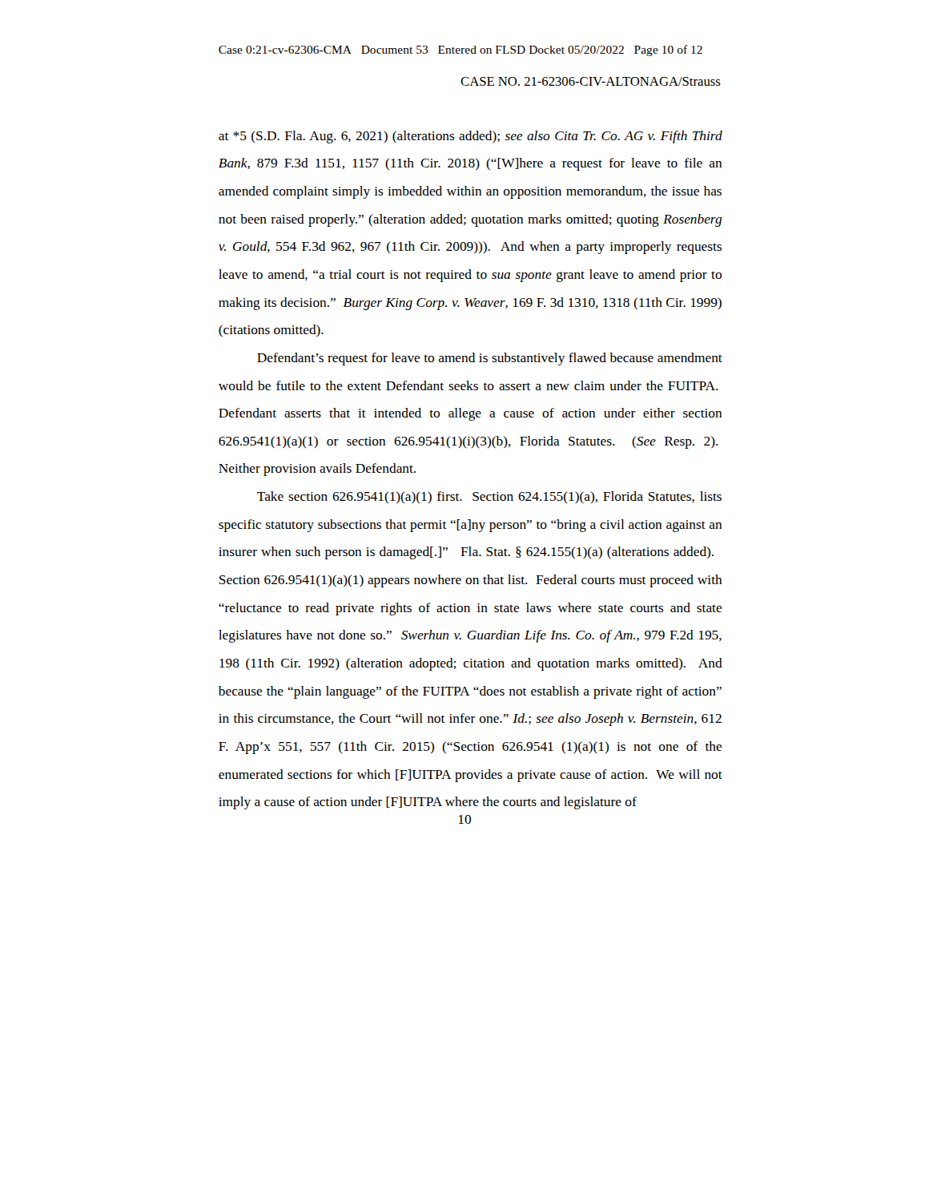Case 0:21-cv-62306-CMA Document 53 Entered on FLSD Docket 05/20/2022 Page 10 of 12
CASE NO. 21-62306-CIV-ALTONAGA/Strauss
at *5 (S.D. Fla. Aug. 6, 2021) (alterations added); see also Cita Tr. Co. AG v. Fifth Third Bank, 879 F.3d 1151, 1157 (11th Cir. 2018) (“[W]here a request for leave to file an amended complaint simply is imbedded within an opposition memorandum, the issue has not been raised properly.” (alteration added; quotation marks omitted; quoting Rosenberg v. Gould, 554 F.3d 962, 967 (11th Cir. 2009))). And when a party improperly requests leave to amend, “a trial court is not required to sua sponte grant leave to amend prior to making its decision.” Burger King Corp. v. Weaver, 169 F. 3d 1310, 1318 (11th Cir. 1999) (citations omitted).
Defendant’s request for leave to amend is substantively flawed because amendment would be futile to the extent Defendant seeks to assert a new claim under the FUITPA. Defendant asserts that it intended to allege a cause of action under either section 626.9541(1)(a)(1) or section 626.9541(1)(i)(3)(b), Florida Statutes. (See Resp. 2). Neither provision avails Defendant.
Take section 626.9541(1)(a)(1) first. Section 624.155(1)(a), Florida Statutes, lists specific statutory subsections that permit “[a]ny person” to “bring a civil action against an insurer when such person is damaged[.]” Fla. Stat. § 624.155(1)(a) (alterations added). Section 626.9541(1)(a)(1) appears nowhere on that list. Federal courts must proceed with “reluctance to read private rights of action in state laws where state courts and state legislatures have not done so.” Swerhun v. Guardian Life Ins. Co. of Am., 979 F.2d 195, 198 (11th Cir. 1992) (alteration adopted; citation and quotation marks omitted). And because the “plain language” of the FUITPA “does not establish a private right of action” in this circumstance, the Court “will not infer one.” Id.; see also Joseph v. Bernstein, 612 F. App’x 551, 557 (11th Cir. 2015) (“Section 626.9541 (1)(a)(1) is not one of the enumerated sections for which [F]UITPA provides a private cause of action. We will not imply a cause of action under [F]UITPA where the courts and legislature of
10